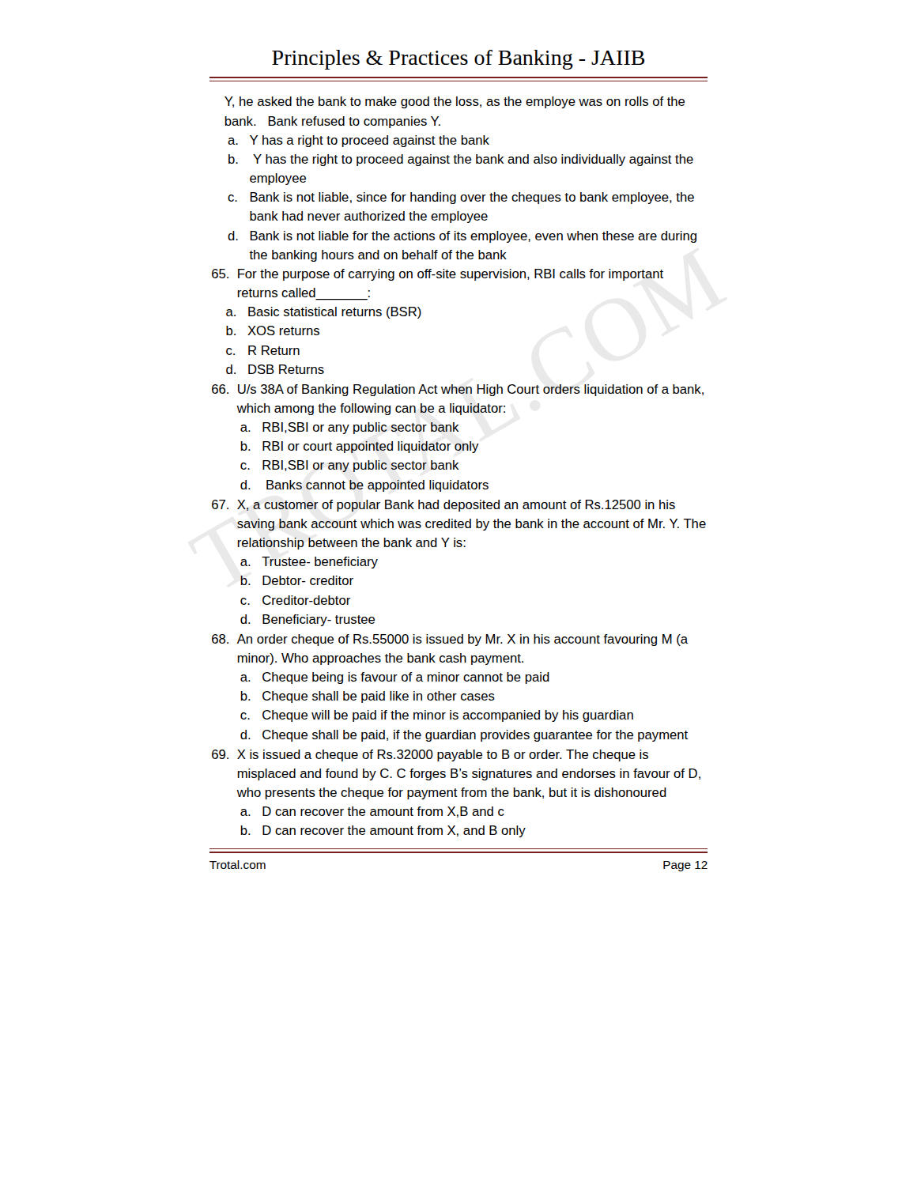TROTAL.COM
Principles & Practices of Banking - JAIIB
Y, he asked the bank to make good the loss, as the employe was on rolls of the bank. Bank refused to companies Y.
a. Y has a right to proceed against the bank
b. Y has the right to proceed against the bank and also individually against the employee
c. Bank is not liable, since for handing over the cheques to bank employee, the bank had never authorized the employee
d. Bank is not liable for the actions of its employee, even when these are during the banking hours and on behalf of the bank
65. For the purpose of carrying on off-site supervision, RBI calls for important returns called_______:
a. Basic statistical returns (BSR)
b. XOS returns
c. R Return
d. DSB Returns
66. U/s 38A of Banking Regulation Act when High Court orders liquidation of a bank, which among the following can be a liquidator:
a. RBI,SBI or any public sector bank
b. RBI or court appointed liquidator only
c. RBI,SBI or any public sector bank
d. Banks cannot be appointed liquidators
67. X, a customer of popular Bank had deposited an amount of Rs.12500 in his saving bank account which was credited by the bank in the account of Mr. Y. The relationship between the bank and Y is:
a. Trustee- beneficiary
b. Debtor- creditor
c. Creditor-debtor
d. Beneficiary- trustee
68. An order cheque of Rs.55000 is issued by Mr. X in his account favouring M (a minor). Who approaches the bank cash payment.
a. Cheque being is favour of a minor cannot be paid
b. Cheque shall be paid like in other cases
c. Cheque will be paid if the minor is accompanied by his guardian
d. Cheque shall be paid, if the guardian provides guarantee for the payment
69. X is issued a cheque of Rs.32000 payable to B or order. The cheque is misplaced and found by C. C forges B’s signatures and endorses in favour of D, who presents the cheque for payment from the bank, but it is dishonoured
a. D can recover the amount from X,B and c
b. D can recover the amount from X, and B only
Trotal.com Page 12